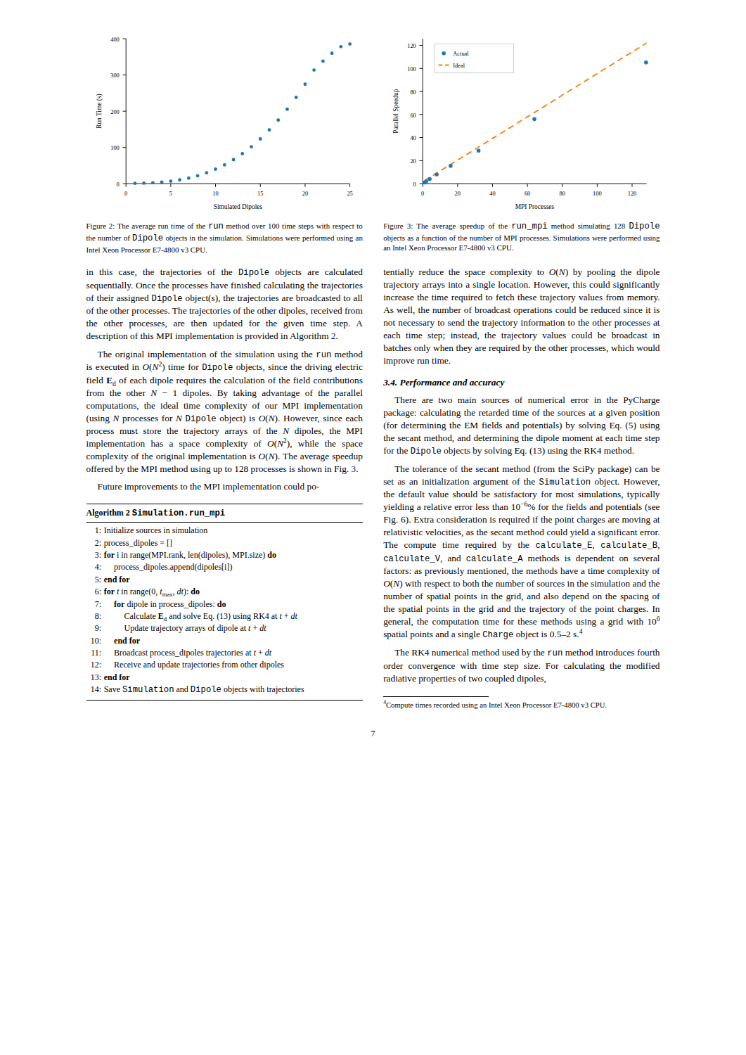0 100 200 300 400 0 5 10 15 20 25 Simulated Dipoles Run Time (s)
Figure 2: The average run time of the run method over 100 time steps with respect to the number of Dipole objects in the simulation. Simulations were performed using an Intel Xeon Processor E7-4800 v3 CPU.
0 20 40 60 80 100 120 0 20 40 60 80 100 120 MPI Processes Parallel Speedup Actual Ideal
Figure 3: The average speedup of the run_mpi method simulating 128 Dipole objects as a function of the number of MPI processes. Simulations were performed using an Intel Xeon Processor E7-4800 v3 CPU.
in this case, the trajectories of the Dipole objects are calculated sequentially. Once the processes have finished calculating the trajectories of their assigned Dipole object(s), the trajectories are broadcasted to all of the other processes. The trajectories of the other dipoles, received from the other processes, are then updated for the given time step. A description of this MPI implementation is provided in Algorithm 2.
The original implementation of the simulation using the run method is executed in O(N2) time for Dipole objects, since the driving electric field Ed of each dipole requires the calculation of the field contributions from the other N − 1 dipoles. By taking advantage of the parallel computations, the ideal time complexity of our MPI implementation (using N processes for N Dipole object) is O(N). However, since each process must store the trajectory arrays of the N dipoles, the MPI implementation has a space complexity of O(N2), while the space complexity of the original implementation is O(N). The average speedup offered by the MPI method using up to 128 processes is shown in Fig. 3.
Future improvements to the MPI implementation could po-
Algorithm 2 Simulation.run_mpi
Initialize sources in simulation
process_dipoles = []
for i in range(MPI.rank, len(dipoles), MPI.size) do
process_dipoles.append(dipoles[i])
end for
for t in range(0, tmax, dt): do
for dipole in process_dipoles: do
Calculate Ed and solve Eq. (13) using RK4 at t + dt
Update trajectory arrays of dipole at t + dt
end for
Broadcast process_dipoles trajectories at t + dt
Receive and update trajectories from other dipoles
end for
Save Simulation and Dipole objects with trajectories
tentially reduce the space complexity to O(N) by pooling the dipole trajectory arrays into a single location. However, this could significantly increase the time required to fetch these trajectory values from memory. As well, the number of broadcast operations could be reduced since it is not necessary to send the trajectory information to the other processes at each time step; instead, the trajectory values could be broadcast in batches only when they are required by the other processes, which would improve run time.
3.4. Performance and accuracy
There are two main sources of numerical error in the PyCharge package: calculating the retarded time of the sources at a given position (for determining the EM fields and potentials) by solving Eq. (5) using the secant method, and determining the dipole moment at each time step for the Dipole objects by solving Eq. (13) using the RK4 method.
The tolerance of the secant method (from the SciPy package) can be set as an initialization argument of the Simulation object. However, the default value should be satisfactory for most simulations, typically yielding a relative error less than 10−6% for the fields and potentials (see Fig. 6). Extra consideration is required if the point charges are moving at relativistic velocities, as the secant method could yield a significant error. The compute time required by the calculate_E, calculate_B, calculate_V, and calculate_A methods is dependent on several factors: as previously mentioned, the methods have a time complexity of O(N) with respect to both the number of sources in the simulation and the number of spatial points in the grid, and also depend on the spacing of the spatial points in the grid and the trajectory of the point charges. In general, the computation time for these methods using a grid with 106 spatial points and a single Charge object is 0.5–2 s.4
The RK4 numerical method used by the run method introduces fourth order convergence with time step size. For calculating the modified radiative properties of two coupled dipoles,
4Compute times recorded using an Intel Xeon Processor E7-4800 v3 CPU.
7